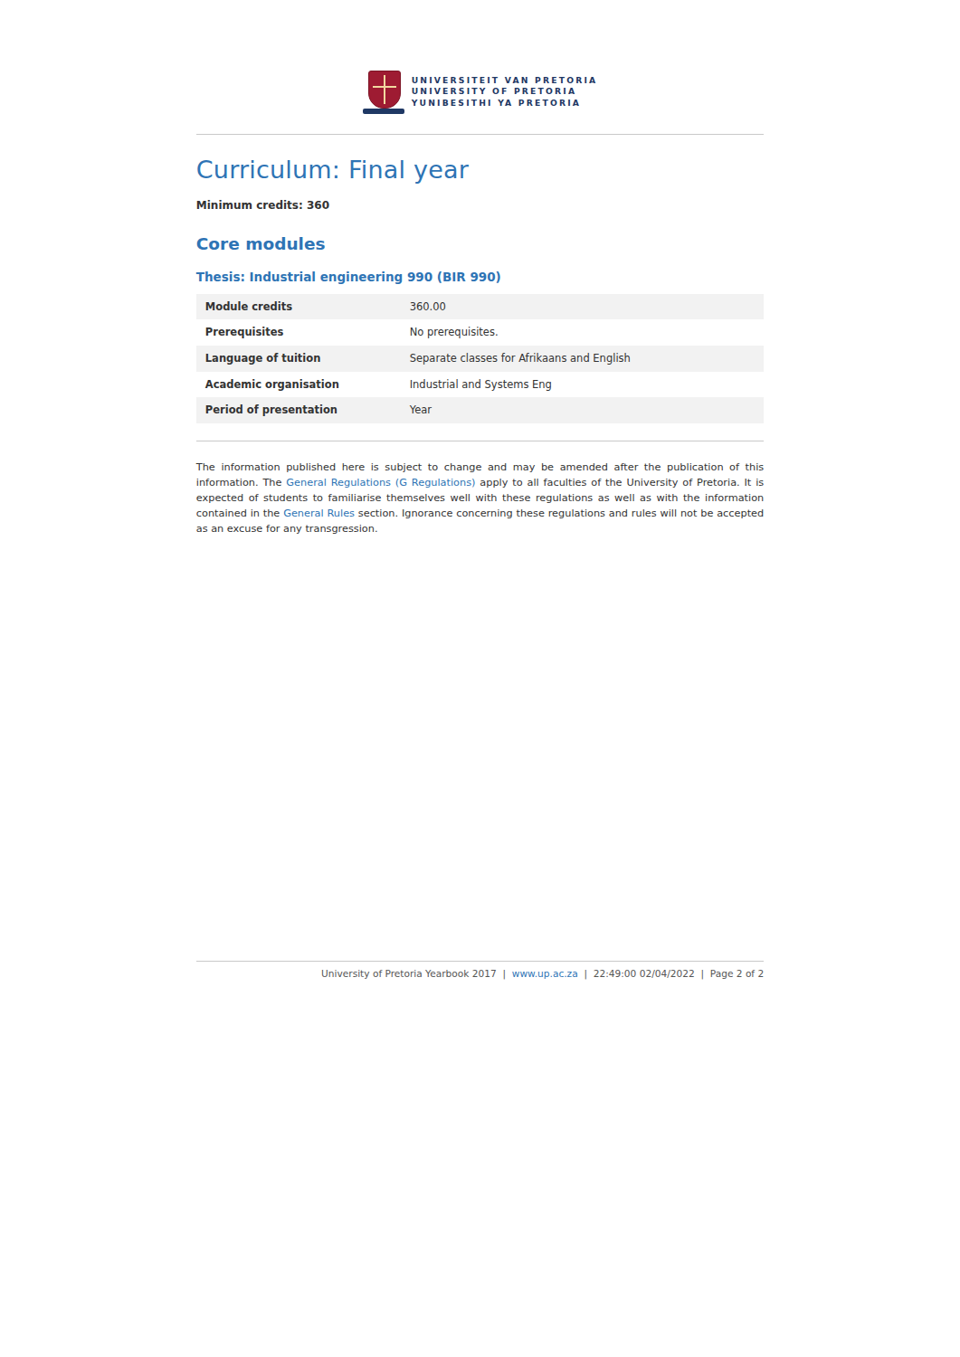Universiteit van Pretoria
University of Pretoria
Yunibesithi ya Pretoria
Curriculum: Final year
Minimum credits: 360
Core modules
Thesis: Industrial engineering 990 (BIR 990)
| Module credits | 360.00 |
| Prerequisites | No prerequisites. |
| Language of tuition | Separate classes for Afrikaans and English |
| Academic organisation | Industrial and Systems Eng |
| Period of presentation | Year |
The information published here is subject to change and may be amended after the publication of this information. The General Regulations (G Regulations) apply to all faculties of the University of Pretoria. It is expected of students to familiarise themselves well with these regulations as well as with the information contained in the General Rules section. Ignorance concerning these regulations and rules will not be accepted as an excuse for any transgression.
University of Pretoria Yearbook 2017 | www.up.ac.za | 22:49:00 02/04/2022 | Page 2 of 2